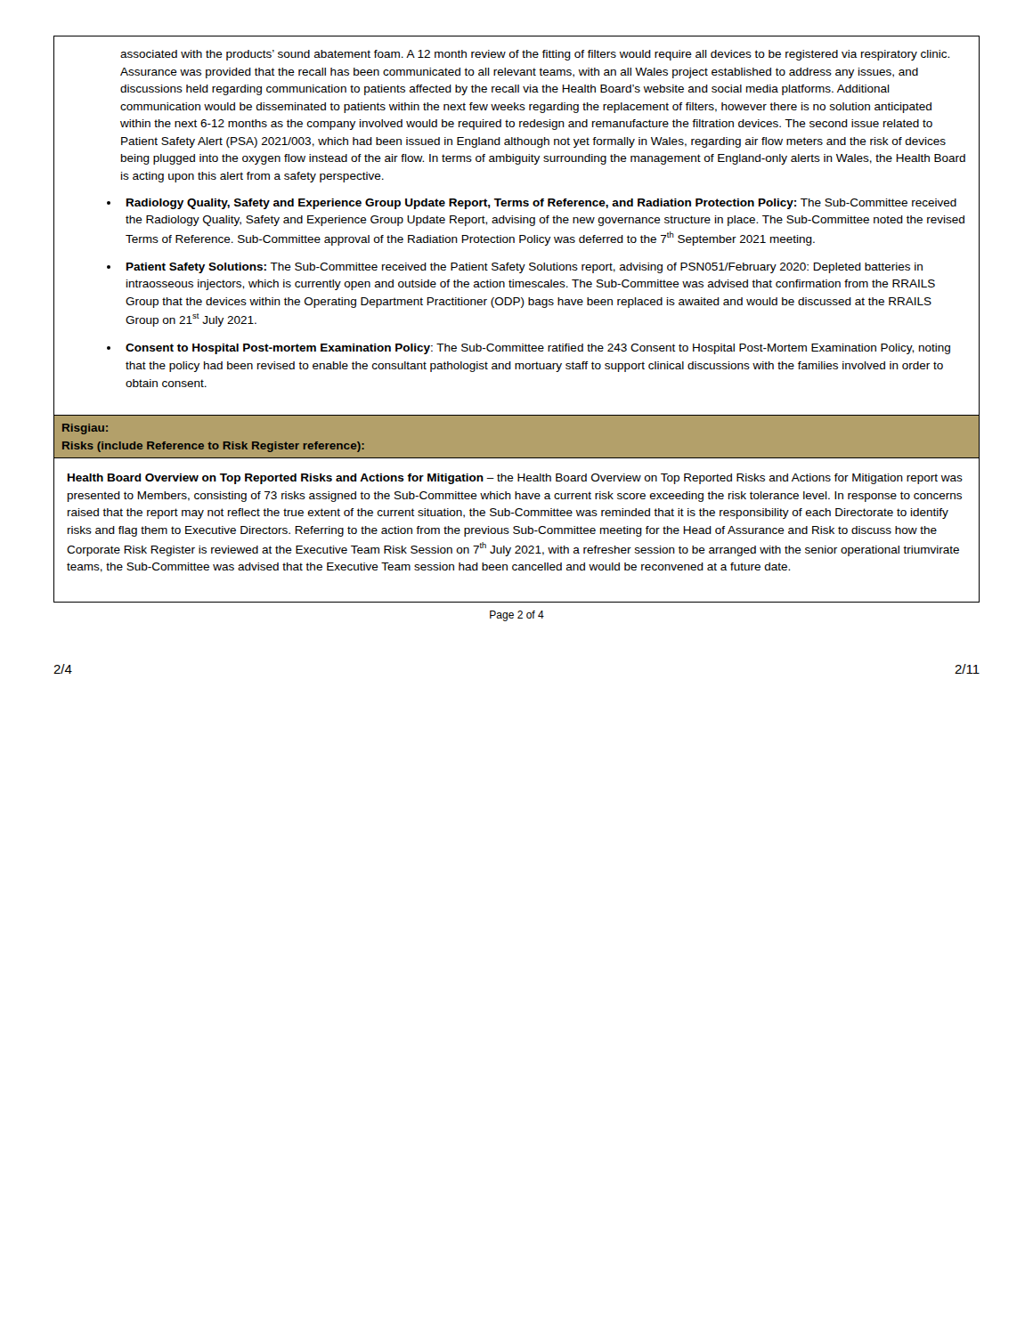associated with the products’ sound abatement foam. A 12 month review of the fitting of filters would require all devices to be registered via respiratory clinic. Assurance was provided that the recall has been communicated to all relevant teams, with an all Wales project established to address any issues, and discussions held regarding communication to patients affected by the recall via the Health Board’s website and social media platforms. Additional communication would be disseminated to patients within the next few weeks regarding the replacement of filters, however there is no solution anticipated within the next 6-12 months as the company involved would be required to redesign and remanufacture the filtration devices. The second issue related to Patient Safety Alert (PSA) 2021/003, which had been issued in England although not yet formally in Wales, regarding air flow meters and the risk of devices being plugged into the oxygen flow instead of the air flow. In terms of ambiguity surrounding the management of England-only alerts in Wales, the Health Board is acting upon this alert from a safety perspective.
Radiology Quality, Safety and Experience Group Update Report, Terms of Reference, and Radiation Protection Policy: The Sub-Committee received the Radiology Quality, Safety and Experience Group Update Report, advising of the new governance structure in place. The Sub-Committee noted the revised Terms of Reference. Sub-Committee approval of the Radiation Protection Policy was deferred to the 7th September 2021 meeting.
Patient Safety Solutions: The Sub-Committee received the Patient Safety Solutions report, advising of PSN051/February 2020: Depleted batteries in intraosseous injectors, which is currently open and outside of the action timescales. The Sub-Committee was advised that confirmation from the RRAILS Group that the devices within the Operating Department Practitioner (ODP) bags have been replaced is awaited and would be discussed at the RRAILS Group on 21st July 2021.
Consent to Hospital Post-mortem Examination Policy: The Sub-Committee ratified the 243 Consent to Hospital Post-Mortem Examination Policy, noting that the policy had been revised to enable the consultant pathologist and mortuary staff to support clinical discussions with the families involved in order to obtain consent.
Risgiau:
Risks (include Reference to Risk Register reference):
Health Board Overview on Top Reported Risks and Actions for Mitigation – the Health Board Overview on Top Reported Risks and Actions for Mitigation report was presented to Members, consisting of 73 risks assigned to the Sub-Committee which have a current risk score exceeding the risk tolerance level. In response to concerns raised that the report may not reflect the true extent of the current situation, the Sub-Committee was reminded that it is the responsibility of each Directorate to identify risks and flag them to Executive Directors. Referring to the action from the previous Sub-Committee meeting for the Head of Assurance and Risk to discuss how the Corporate Risk Register is reviewed at the Executive Team Risk Session on 7th July 2021, with a refresher session to be arranged with the senior operational triumvirate teams, the Sub-Committee was advised that the Executive Team session had been cancelled and would be reconvened at a future date.
Page 2 of 4
2/4 2/11